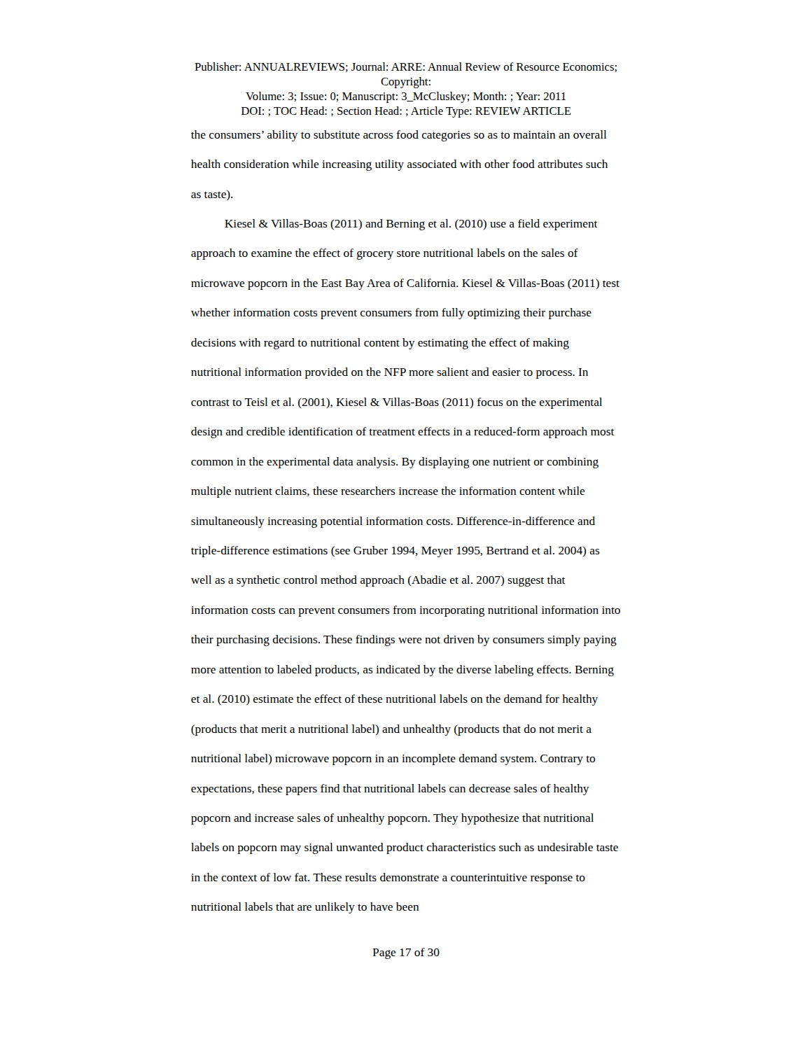Publisher: ANNUALREVIEWS; Journal: ARRE: Annual Review of Resource Economics;
Copyright:
Volume: 3; Issue: 0; Manuscript: 3_McCluskey; Month: ; Year: 2011
DOI: ; TOC Head: ; Section Head: ; Article Type: REVIEW ARTICLE
the consumers’ ability to substitute across food categories so as to maintain an overall health consideration while increasing utility associated with other food attributes such as taste).
Kiesel & Villas-Boas (2011) and Berning et al. (2010) use a field experiment approach to examine the effect of grocery store nutritional labels on the sales of microwave popcorn in the East Bay Area of California. Kiesel & Villas-Boas (2011) test whether information costs prevent consumers from fully optimizing their purchase decisions with regard to nutritional content by estimating the effect of making nutritional information provided on the NFP more salient and easier to process. In contrast to Teisl et al. (2001), Kiesel & Villas-Boas (2011) focus on the experimental design and credible identification of treatment effects in a reduced-form approach most common in the experimental data analysis. By displaying one nutrient or combining multiple nutrient claims, these researchers increase the information content while simultaneously increasing potential information costs. Difference-in-difference and triple-difference estimations (see Gruber 1994, Meyer 1995, Bertrand et al. 2004) as well as a synthetic control method approach (Abadie et al. 2007) suggest that information costs can prevent consumers from incorporating nutritional information into their purchasing decisions. These findings were not driven by consumers simply paying more attention to labeled products, as indicated by the diverse labeling effects. Berning et al. (2010) estimate the effect of these nutritional labels on the demand for healthy (products that merit a nutritional label) and unhealthy (products that do not merit a nutritional label) microwave popcorn in an incomplete demand system. Contrary to expectations, these papers find that nutritional labels can decrease sales of healthy popcorn and increase sales of unhealthy popcorn. They hypothesize that nutritional labels on popcorn may signal unwanted product characteristics such as undesirable taste in the context of low fat. These results demonstrate a counterintuitive response to nutritional labels that are unlikely to have been
Page 17 of 30